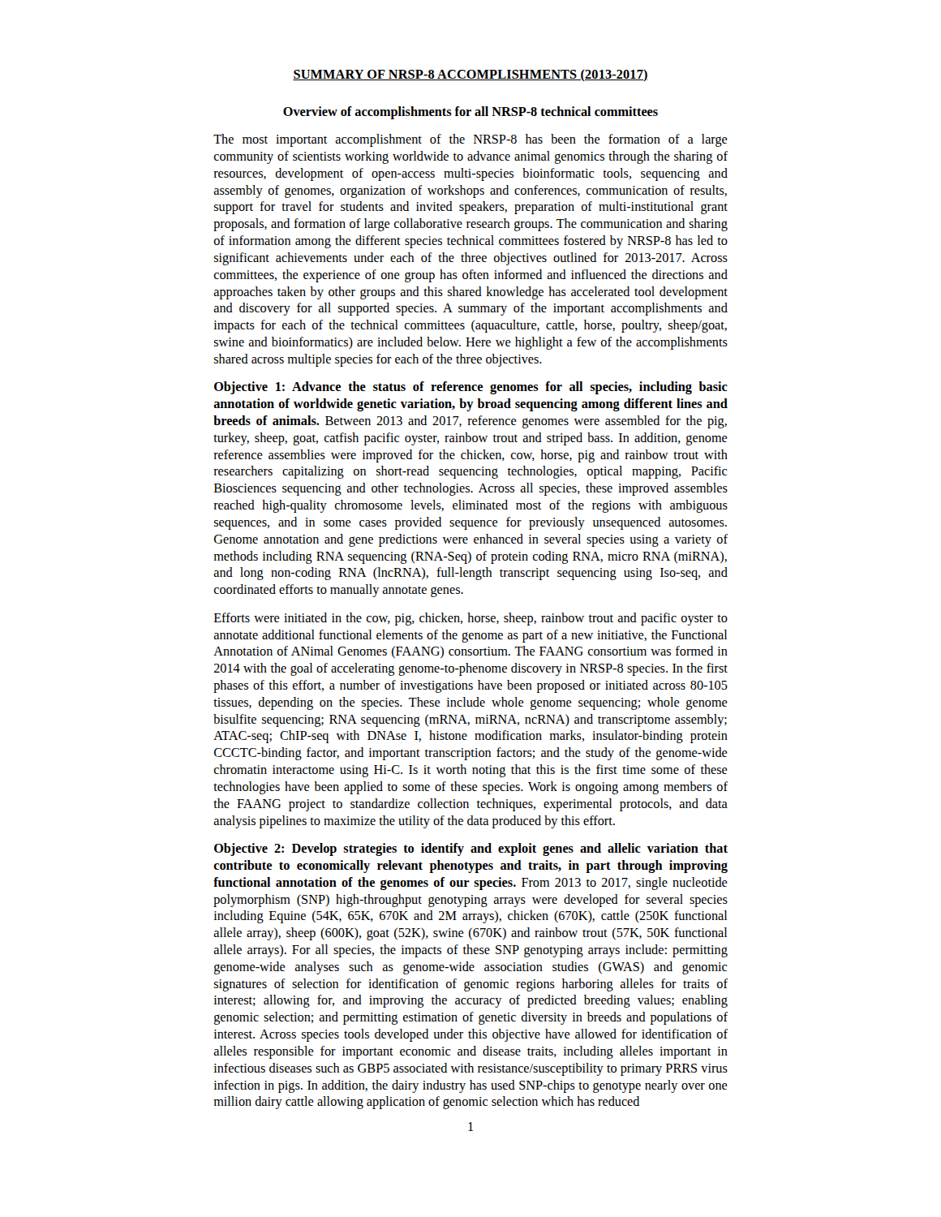SUMMARY OF NRSP-8 ACCOMPLISHMENTS (2013-2017)
Overview of accomplishments for all NRSP-8 technical committees
The most important accomplishment of the NRSP-8 has been the formation of a large community of scientists working worldwide to advance animal genomics through the sharing of resources, development of open-access multi-species bioinformatic tools, sequencing and assembly of genomes, organization of workshops and conferences, communication of results, support for travel for students and invited speakers, preparation of multi-institutional grant proposals, and formation of large collaborative research groups. The communication and sharing of information among the different species technical committees fostered by NRSP-8 has led to significant achievements under each of the three objectives outlined for 2013-2017. Across committees, the experience of one group has often informed and influenced the directions and approaches taken by other groups and this shared knowledge has accelerated tool development and discovery for all supported species. A summary of the important accomplishments and impacts for each of the technical committees (aquaculture, cattle, horse, poultry, sheep/goat, swine and bioinformatics) are included below. Here we highlight a few of the accomplishments shared across multiple species for each of the three objectives.
Objective 1: Advance the status of reference genomes for all species, including basic annotation of worldwide genetic variation, by broad sequencing among different lines and breeds of animals. Between 2013 and 2017, reference genomes were assembled for the pig, turkey, sheep, goat, catfish pacific oyster, rainbow trout and striped bass. In addition, genome reference assemblies were improved for the chicken, cow, horse, pig and rainbow trout with researchers capitalizing on short-read sequencing technologies, optical mapping, Pacific Biosciences sequencing and other technologies. Across all species, these improved assembles reached high-quality chromosome levels, eliminated most of the regions with ambiguous sequences, and in some cases provided sequence for previously unsequenced autosomes. Genome annotation and gene predictions were enhanced in several species using a variety of methods including RNA sequencing (RNA-Seq) of protein coding RNA, micro RNA (miRNA), and long non-coding RNA (lncRNA), full-length transcript sequencing using Iso-seq, and coordinated efforts to manually annotate genes.
Efforts were initiated in the cow, pig, chicken, horse, sheep, rainbow trout and pacific oyster to annotate additional functional elements of the genome as part of a new initiative, the Functional Annotation of ANimal Genomes (FAANG) consortium. The FAANG consortium was formed in 2014 with the goal of accelerating genome-to-phenome discovery in NRSP-8 species. In the first phases of this effort, a number of investigations have been proposed or initiated across 80-105 tissues, depending on the species. These include whole genome sequencing; whole genome bisulfite sequencing; RNA sequencing (mRNA, miRNA, ncRNA) and transcriptome assembly; ATAC-seq; ChIP-seq with DNAse I, histone modification marks, insulator-binding protein CCCTC-binding factor, and important transcription factors; and the study of the genome-wide chromatin interactome using Hi-C. Is it worth noting that this is the first time some of these technologies have been applied to some of these species. Work is ongoing among members of the FAANG project to standardize collection techniques, experimental protocols, and data analysis pipelines to maximize the utility of the data produced by this effort.
Objective 2: Develop strategies to identify and exploit genes and allelic variation that contribute to economically relevant phenotypes and traits, in part through improving functional annotation of the genomes of our species. From 2013 to 2017, single nucleotide polymorphism (SNP) high-throughput genotyping arrays were developed for several species including Equine (54K, 65K, 670K and 2M arrays), chicken (670K), cattle (250K functional allele array), sheep (600K), goat (52K), swine (670K) and rainbow trout (57K, 50K functional allele arrays). For all species, the impacts of these SNP genotyping arrays include: permitting genome-wide analyses such as genome-wide association studies (GWAS) and genomic signatures of selection for identification of genomic regions harboring alleles for traits of interest; allowing for, and improving the accuracy of predicted breeding values; enabling genomic selection; and permitting estimation of genetic diversity in breeds and populations of interest. Across species tools developed under this objective have allowed for identification of alleles responsible for important economic and disease traits, including alleles important in infectious diseases such as GBP5 associated with resistance/susceptibility to primary PRRS virus infection in pigs. In addition, the dairy industry has used SNP-chips to genotype nearly over one million dairy cattle allowing application of genomic selection which has reduced
1